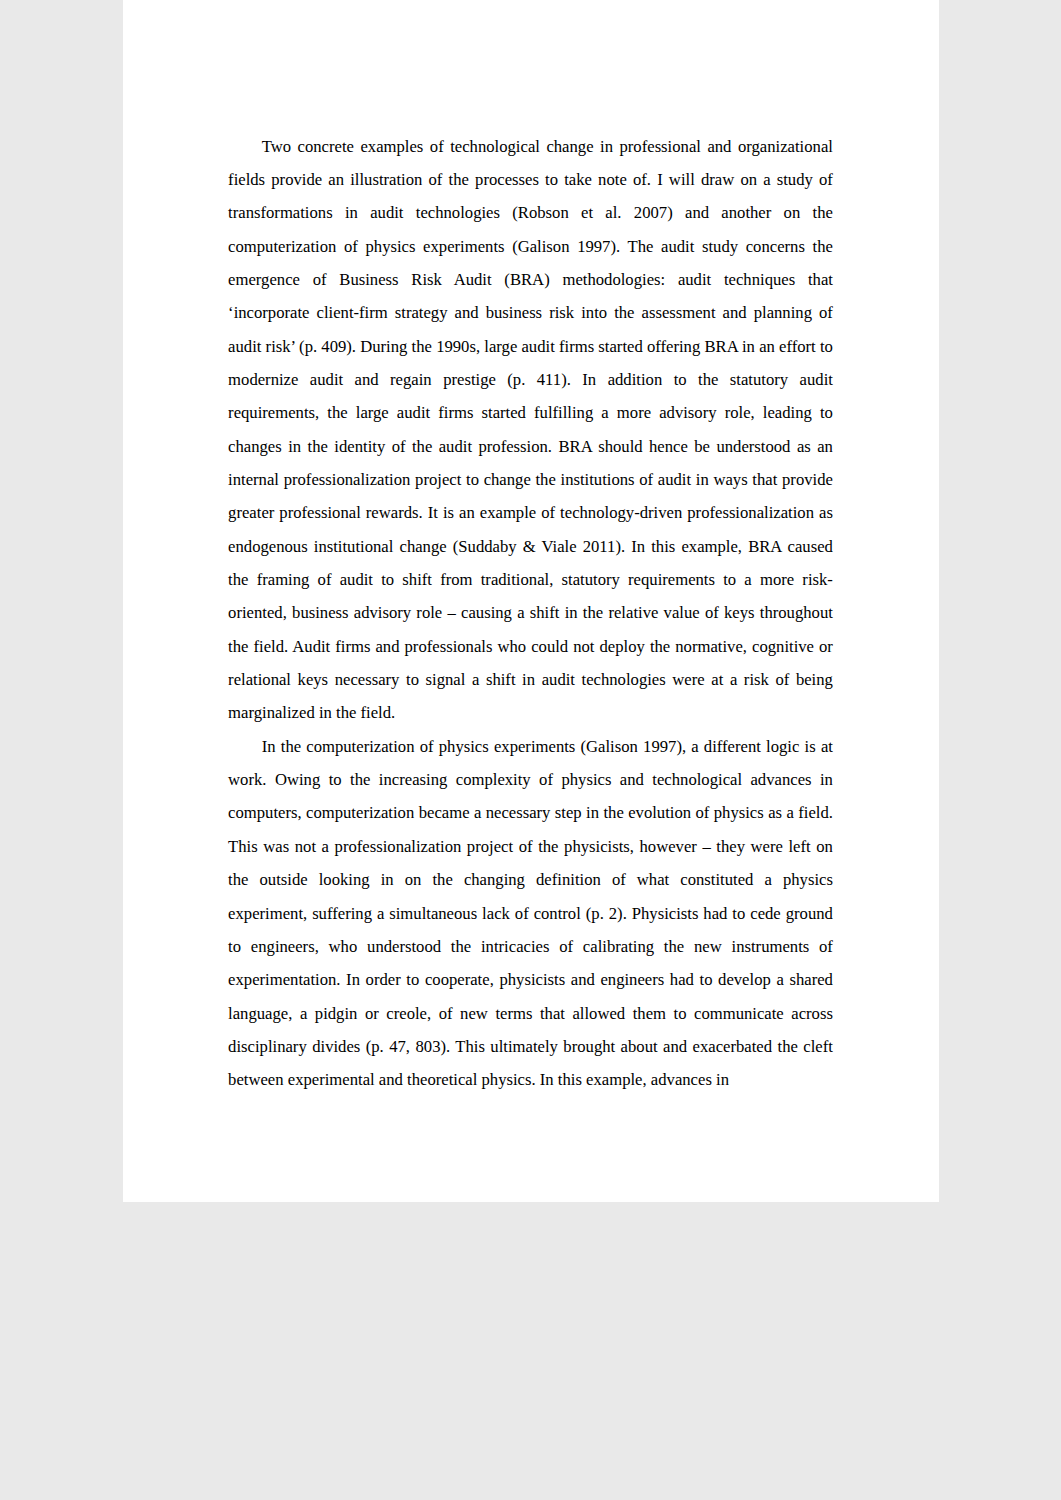Two concrete examples of technological change in professional and organizational fields provide an illustration of the processes to take note of. I will draw on a study of transformations in audit technologies (Robson et al. 2007) and another on the computerization of physics experiments (Galison 1997). The audit study concerns the emergence of Business Risk Audit (BRA) methodologies: audit techniques that ‘incorporate client-firm strategy and business risk into the assessment and planning of audit risk’ (p. 409). During the 1990s, large audit firms started offering BRA in an effort to modernize audit and regain prestige (p. 411). In addition to the statutory audit requirements, the large audit firms started fulfilling a more advisory role, leading to changes in the identity of the audit profession. BRA should hence be understood as an internal professionalization project to change the institutions of audit in ways that provide greater professional rewards. It is an example of technology-driven professionalization as endogenous institutional change (Suddaby & Viale 2011). In this example, BRA caused the framing of audit to shift from traditional, statutory requirements to a more risk-oriented, business advisory role – causing a shift in the relative value of keys throughout the field. Audit firms and professionals who could not deploy the normative, cognitive or relational keys necessary to signal a shift in audit technologies were at a risk of being marginalized in the field.
In the computerization of physics experiments (Galison 1997), a different logic is at work. Owing to the increasing complexity of physics and technological advances in computers, computerization became a necessary step in the evolution of physics as a field. This was not a professionalization project of the physicists, however – they were left on the outside looking in on the changing definition of what constituted a physics experiment, suffering a simultaneous lack of control (p. 2). Physicists had to cede ground to engineers, who understood the intricacies of calibrating the new instruments of experimentation. In order to cooperate, physicists and engineers had to develop a shared language, a pidgin or creole, of new terms that allowed them to communicate across disciplinary divides (p. 47, 803). This ultimately brought about and exacerbated the cleft between experimental and theoretical physics. In this example, advances in